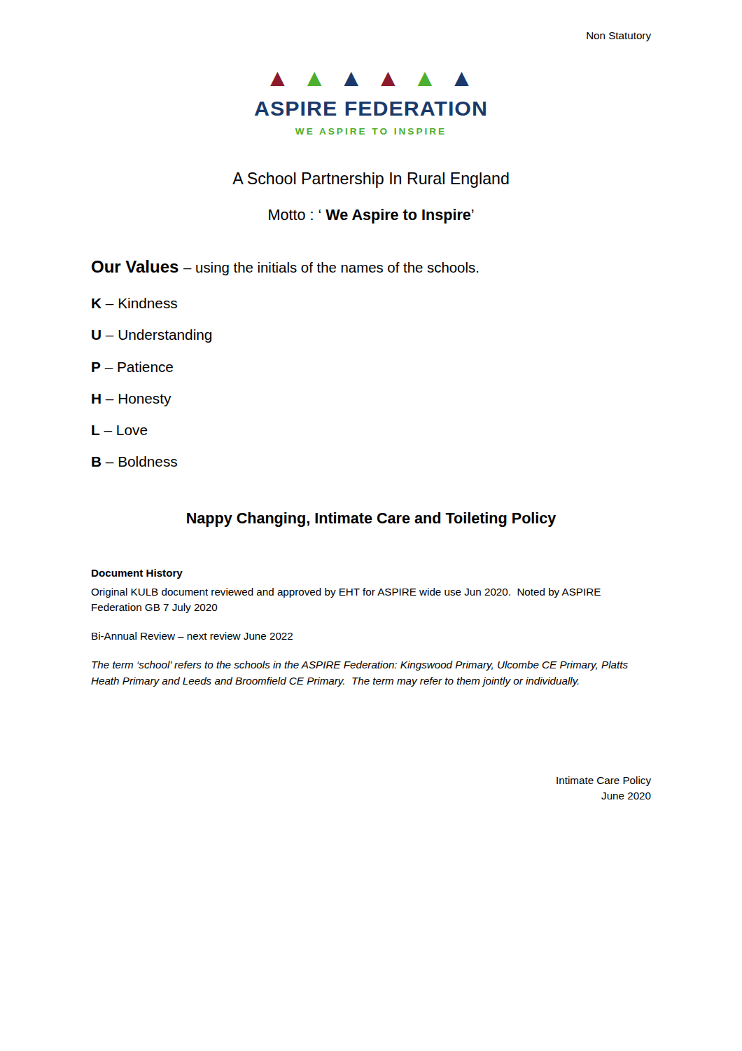Non Statutory
▲ ▲ ▲ ▲ ▲ ▲
ASPIRE FEDERATION
WE ASPIRE TO INSPIRE
A School Partnership In Rural England
Motto : ‘ We Aspire to Inspire’
Our Values – using the initials of the names of the schools.
K – Kindness
U – Understanding
P – Patience
H – Honesty
L – Love
B – Boldness
Nappy Changing, Intimate Care and Toileting Policy
Document History
Original KULB document reviewed and approved by EHT for ASPIRE wide use Jun 2020. Noted by ASPIRE Federation GB 7 July 2020
Bi-Annual Review – next review June 2022
The term ‘school’ refers to the schools in the ASPIRE Federation: Kingswood Primary, Ulcombe CE Primary, Platts Heath Primary and Leeds and Broomfield CE Primary. The term may refer to them jointly or individually.
Intimate Care Policy
June 2020